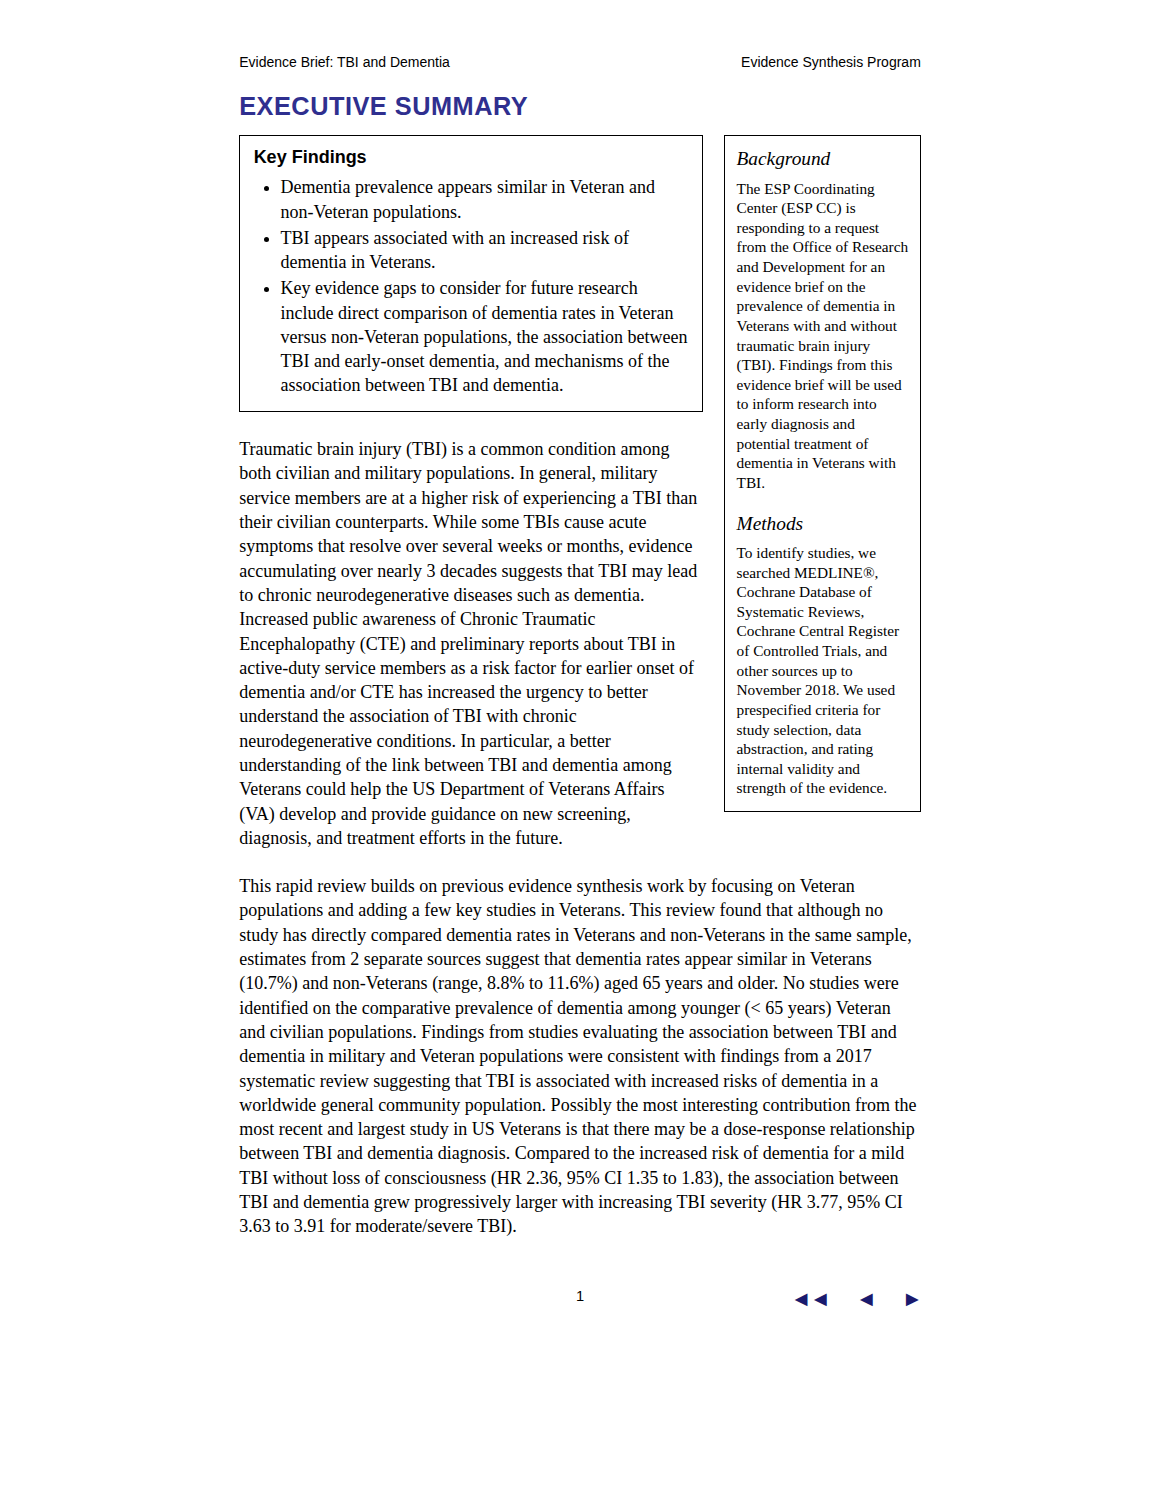Evidence Brief: TBI and Dementia
Evidence Synthesis Program
EXECUTIVE SUMMARY
Key Findings
Dementia prevalence appears similar in Veteran and non-Veteran populations.
TBI appears associated with an increased risk of dementia in Veterans.
Key evidence gaps to consider for future research include direct comparison of dementia rates in Veteran versus non-Veteran populations, the association between TBI and early-onset dementia, and mechanisms of the association between TBI and dementia.
Traumatic brain injury (TBI) is a common condition among both civilian and military populations. In general, military service members are at a higher risk of experiencing a TBI than their civilian counterparts. While some TBIs cause acute symptoms that resolve over several weeks or months, evidence accumulating over nearly 3 decades suggests that TBI may lead to chronic neurodegenerative diseases such as dementia. Increased public awareness of Chronic Traumatic Encephalopathy (CTE) and preliminary reports about TBI in active-duty service members as a risk factor for earlier onset of dementia and/or CTE has increased the urgency to better understand the association of TBI with chronic neurodegenerative conditions. In particular, a better understanding of the link between TBI and dementia among Veterans could help the US Department of Veterans Affairs (VA) develop and provide guidance on new screening, diagnosis, and treatment efforts in the future.
Background
The ESP Coordinating Center (ESP CC) is responding to a request from the Office of Research and Development for an evidence brief on the prevalence of dementia in Veterans with and without traumatic brain injury (TBI). Findings from this evidence brief will be used to inform research into early diagnosis and potential treatment of dementia in Veterans with TBI.
Methods
To identify studies, we searched MEDLINE®, Cochrane Database of Systematic Reviews, Cochrane Central Register of Controlled Trials, and other sources up to November 2018. We used prespecified criteria for study selection, data abstraction, and rating internal validity and strength of the evidence.
This rapid review builds on previous evidence synthesis work by focusing on Veteran populations and adding a few key studies in Veterans. This review found that although no study has directly compared dementia rates in Veterans and non-Veterans in the same sample, estimates from 2 separate sources suggest that dementia rates appear similar in Veterans (10.7%) and non-Veterans (range, 8.8% to 11.6%) aged 65 years and older. No studies were identified on the comparative prevalence of dementia among younger (< 65 years) Veteran and civilian populations. Findings from studies evaluating the association between TBI and dementia in military and Veteran populations were consistent with findings from a 2017 systematic review suggesting that TBI is associated with increased risks of dementia in a worldwide general community population. Possibly the most interesting contribution from the most recent and largest study in US Veterans is that there may be a dose-response relationship between TBI and dementia diagnosis. Compared to the increased risk of dementia for a mild TBI without loss of consciousness (HR 2.36, 95% CI 1.35 to 1.83), the association between TBI and dementia grew progressively larger with increasing TBI severity (HR 3.77, 95% CI 3.63 to 3.91 for moderate/severe TBI).
1
◄◄ ◄ ►